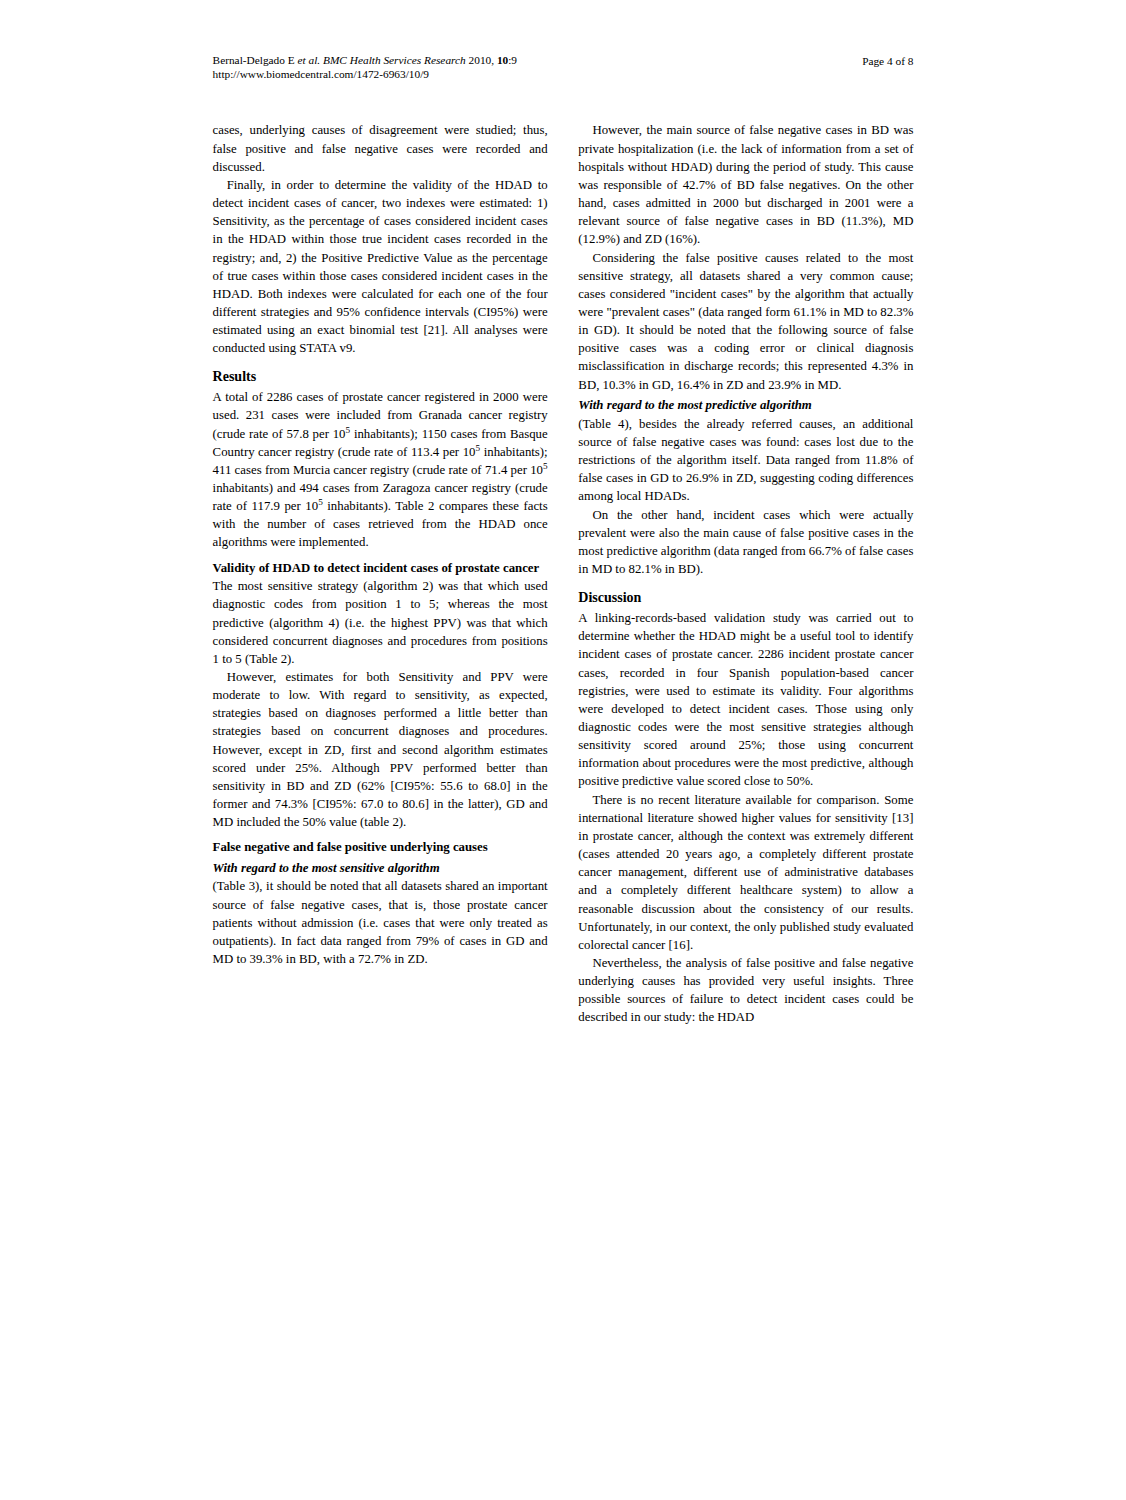Bernal-Delgado E et al. BMC Health Services Research 2010, 10:9
http://www.biomedcentral.com/1472-6963/10/9
Page 4 of 8
cases, underlying causes of disagreement were studied; thus, false positive and false negative cases were recorded and discussed.
Finally, in order to determine the validity of the HDAD to detect incident cases of cancer, two indexes were estimated: 1) Sensitivity, as the percentage of cases considered incident cases in the HDAD within those true incident cases recorded in the registry; and, 2) the Positive Predictive Value as the percentage of true cases within those cases considered incident cases in the HDAD. Both indexes were calculated for each one of the four different strategies and 95% confidence intervals (CI95%) were estimated using an exact binomial test [21]. All analyses were conducted using STATA v9.
Results
A total of 2286 cases of prostate cancer registered in 2000 were used. 231 cases were included from Granada cancer registry (crude rate of 57.8 per 105 inhabitants); 1150 cases from Basque Country cancer registry (crude rate of 113.4 per 105 inhabitants); 411 cases from Murcia cancer registry (crude rate of 71.4 per 105 inhabitants) and 494 cases from Zaragoza cancer registry (crude rate of 117.9 per 105 inhabitants). Table 2 compares these facts with the number of cases retrieved from the HDAD once algorithms were implemented.
Validity of HDAD to detect incident cases of prostate cancer
The most sensitive strategy (algorithm 2) was that which used diagnostic codes from position 1 to 5; whereas the most predictive (algorithm 4) (i.e. the highest PPV) was that which considered concurrent diagnoses and procedures from positions 1 to 5 (Table 2).
However, estimates for both Sensitivity and PPV were moderate to low. With regard to sensitivity, as expected, strategies based on diagnoses performed a little better than strategies based on concurrent diagnoses and procedures. However, except in ZD, first and second algorithm estimates scored under 25%. Although PPV performed better than sensitivity in BD and ZD (62% [CI95%: 55.6 to 68.0] in the former and 74.3% [CI95%: 67.0 to 80.6] in the latter), GD and MD included the 50% value (table 2).
False negative and false positive underlying causes
With regard to the most sensitive algorithm
(Table 3), it should be noted that all datasets shared an important source of false negative cases, that is, those prostate cancer patients without admission (i.e. cases that were only treated as outpatients). In fact data ranged from 79% of cases in GD and MD to 39.3% in BD, with a 72.7% in ZD.
However, the main source of false negative cases in BD was private hospitalization (i.e. the lack of information from a set of hospitals without HDAD) during the period of study. This cause was responsible of 42.7% of BD false negatives. On the other hand, cases admitted in 2000 but discharged in 2001 were a relevant source of false negative cases in BD (11.3%), MD (12.9%) and ZD (16%).
Considering the false positive causes related to the most sensitive strategy, all datasets shared a very common cause; cases considered "incident cases" by the algorithm that actually were "prevalent cases" (data ranged form 61.1% in MD to 82.3% in GD). It should be noted that the following source of false positive cases was a coding error or clinical diagnosis misclassification in discharge records; this represented 4.3% in BD, 10.3% in GD, 16.4% in ZD and 23.9% in MD.
With regard to the most predictive algorithm
(Table 4), besides the already referred causes, an additional source of false negative cases was found: cases lost due to the restrictions of the algorithm itself. Data ranged from 11.8% of false cases in GD to 26.9% in ZD, suggesting coding differences among local HDADs.
On the other hand, incident cases which were actually prevalent were also the main cause of false positive cases in the most predictive algorithm (data ranged from 66.7% of false cases in MD to 82.1% in BD).
Discussion
A linking-records-based validation study was carried out to determine whether the HDAD might be a useful tool to identify incident cases of prostate cancer. 2286 incident prostate cancer cases, recorded in four Spanish population-based cancer registries, were used to estimate its validity. Four algorithms were developed to detect incident cases. Those using only diagnostic codes were the most sensitive strategies although sensitivity scored around 25%; those using concurrent information about procedures were the most predictive, although positive predictive value scored close to 50%.
There is no recent literature available for comparison. Some international literature showed higher values for sensitivity [13] in prostate cancer, although the context was extremely different (cases attended 20 years ago, a completely different prostate cancer management, different use of administrative databases and a completely different healthcare system) to allow a reasonable discussion about the consistency of our results. Unfortunately, in our context, the only published study evaluated colorectal cancer [16].
Nevertheless, the analysis of false positive and false negative underlying causes has provided very useful insights. Three possible sources of failure to detect incident cases could be described in our study: the HDAD